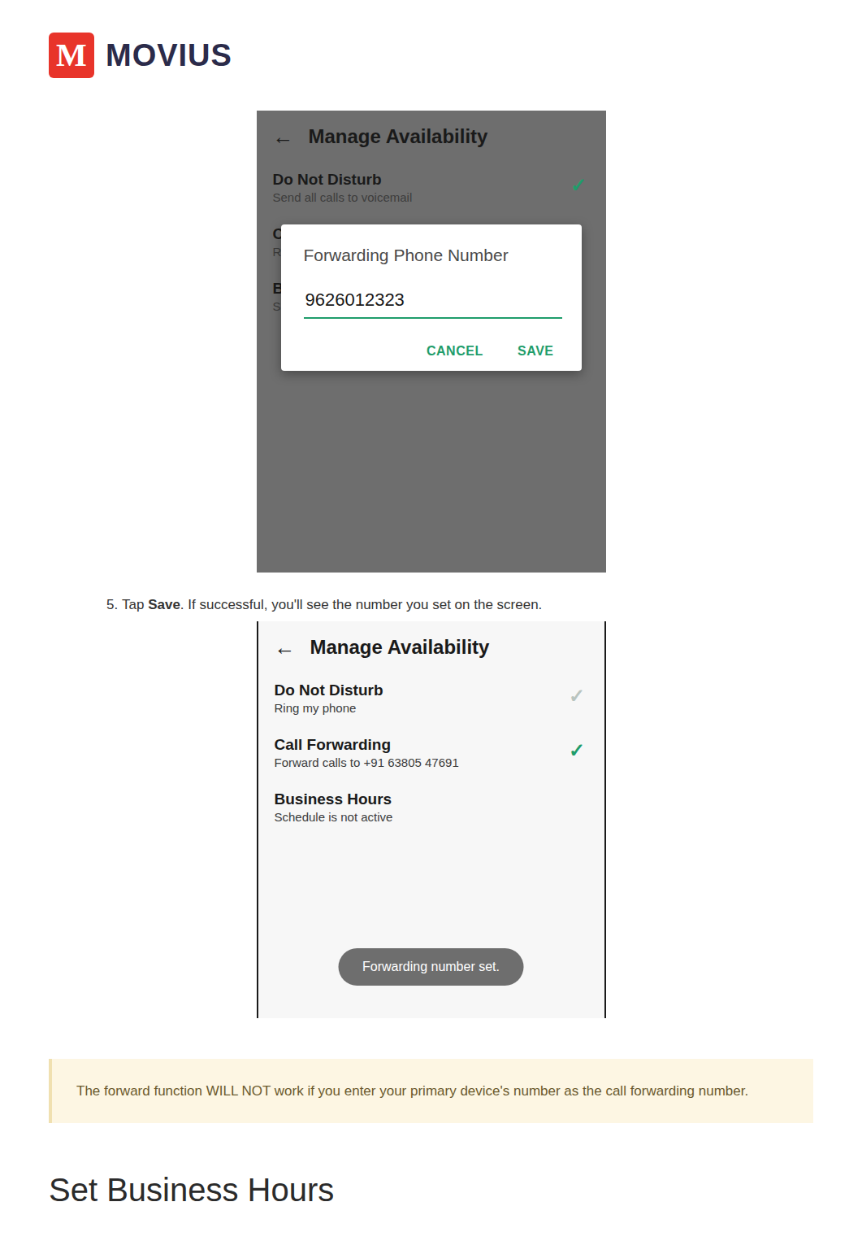M
MOVIUS
← Manage Availability
Do Not Disturb
Send all calls to voicemail
✓
C
R
B
S
Forwarding Phone Number
CANCEL SAVE
Tap Save. If successful, you'll see the number you set on the screen.
← Manage Availability
Do Not Disturb
Ring my phone
✓
Call Forwarding
Forward calls to +91 63805 47691
✓
Business Hours
Schedule is not active
Forwarding number set.
The forward function WILL NOT work if you enter your primary device's number as the call forwarding number.
Set Business Hours